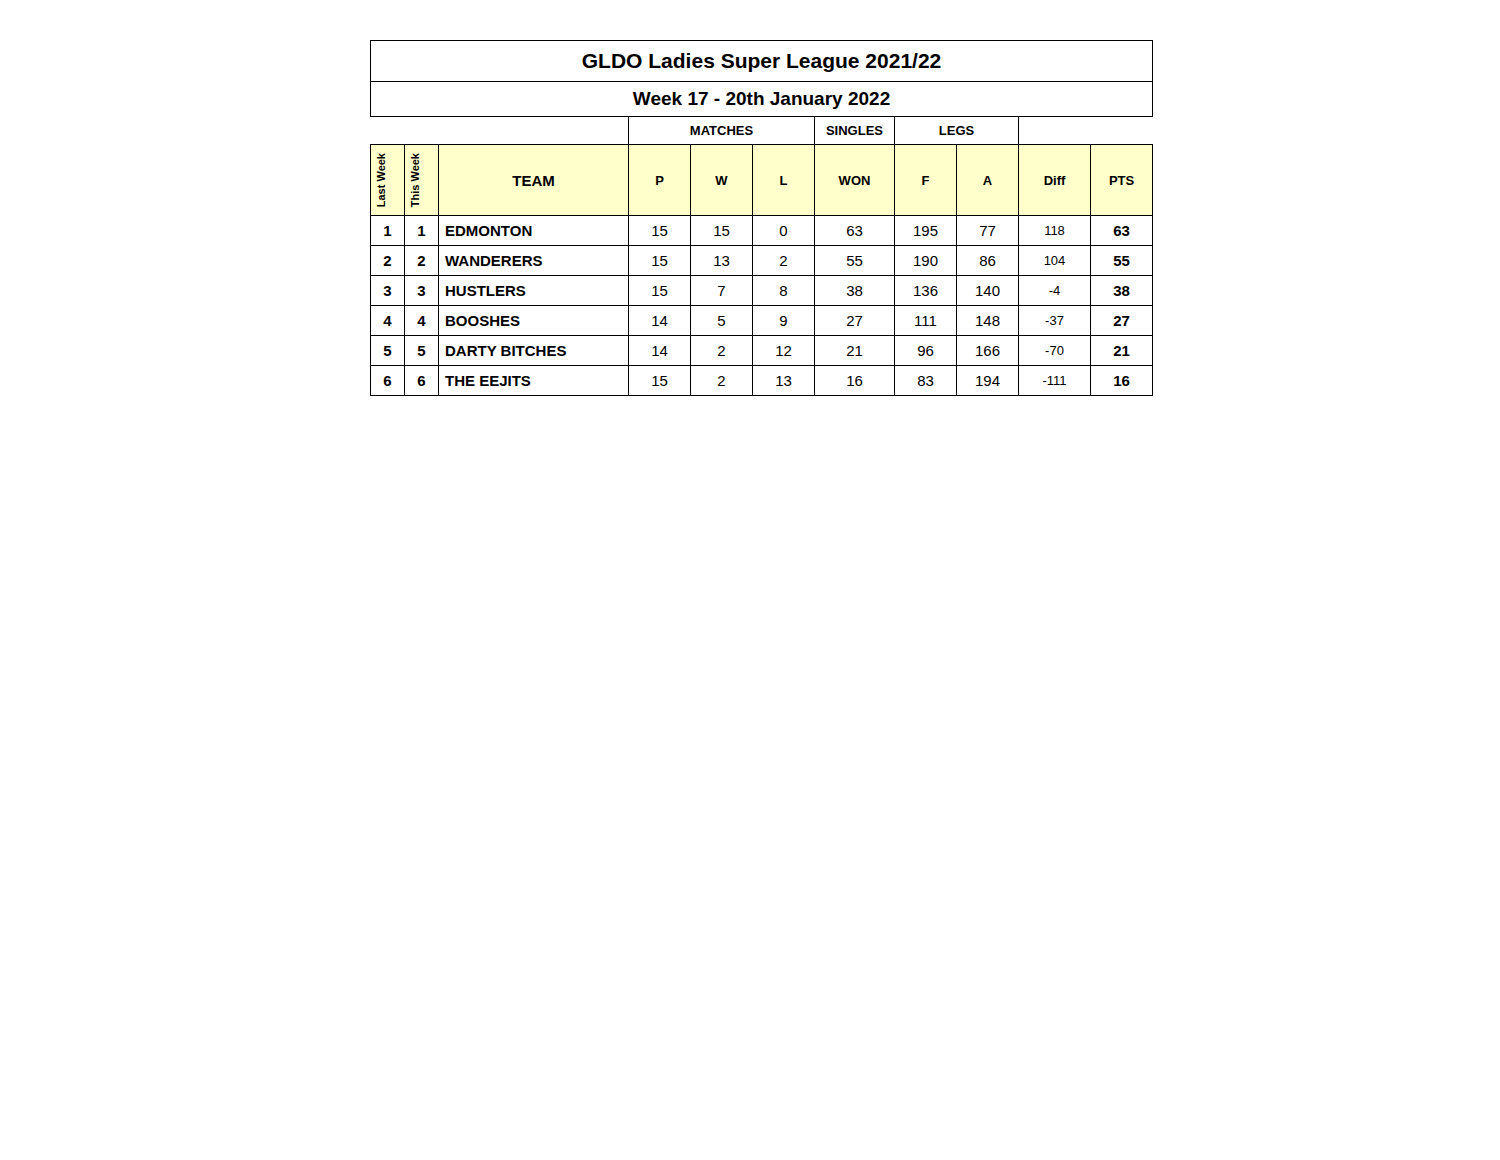| GLDO Ladies Super League 2021/22 |
| Week 17 - 20th January 2022 |
| | MATCHES | SINGLES | LEGS | |
| Last Week | This Week | TEAM | P | W | L | WON | F | A | Diff | PTS |
| 1 | 1 | EDMONTON | 15 | 15 | 0 | 63 | 195 | 77 | 118 | 63 |
| 2 | 2 | WANDERERS | 15 | 13 | 2 | 55 | 190 | 86 | 104 | 55 |
| 3 | 3 | HUSTLERS | 15 | 7 | 8 | 38 | 136 | 140 | -4 | 38 |
| 4 | 4 | BOOSHES | 14 | 5 | 9 | 27 | 111 | 148 | -37 | 27 |
| 5 | 5 | DARTY BITCHES | 14 | 2 | 12 | 21 | 96 | 166 | -70 | 21 |
| 6 | 6 | THE EEJITS | 15 | 2 | 13 | 16 | 83 | 194 | -111 | 16 |